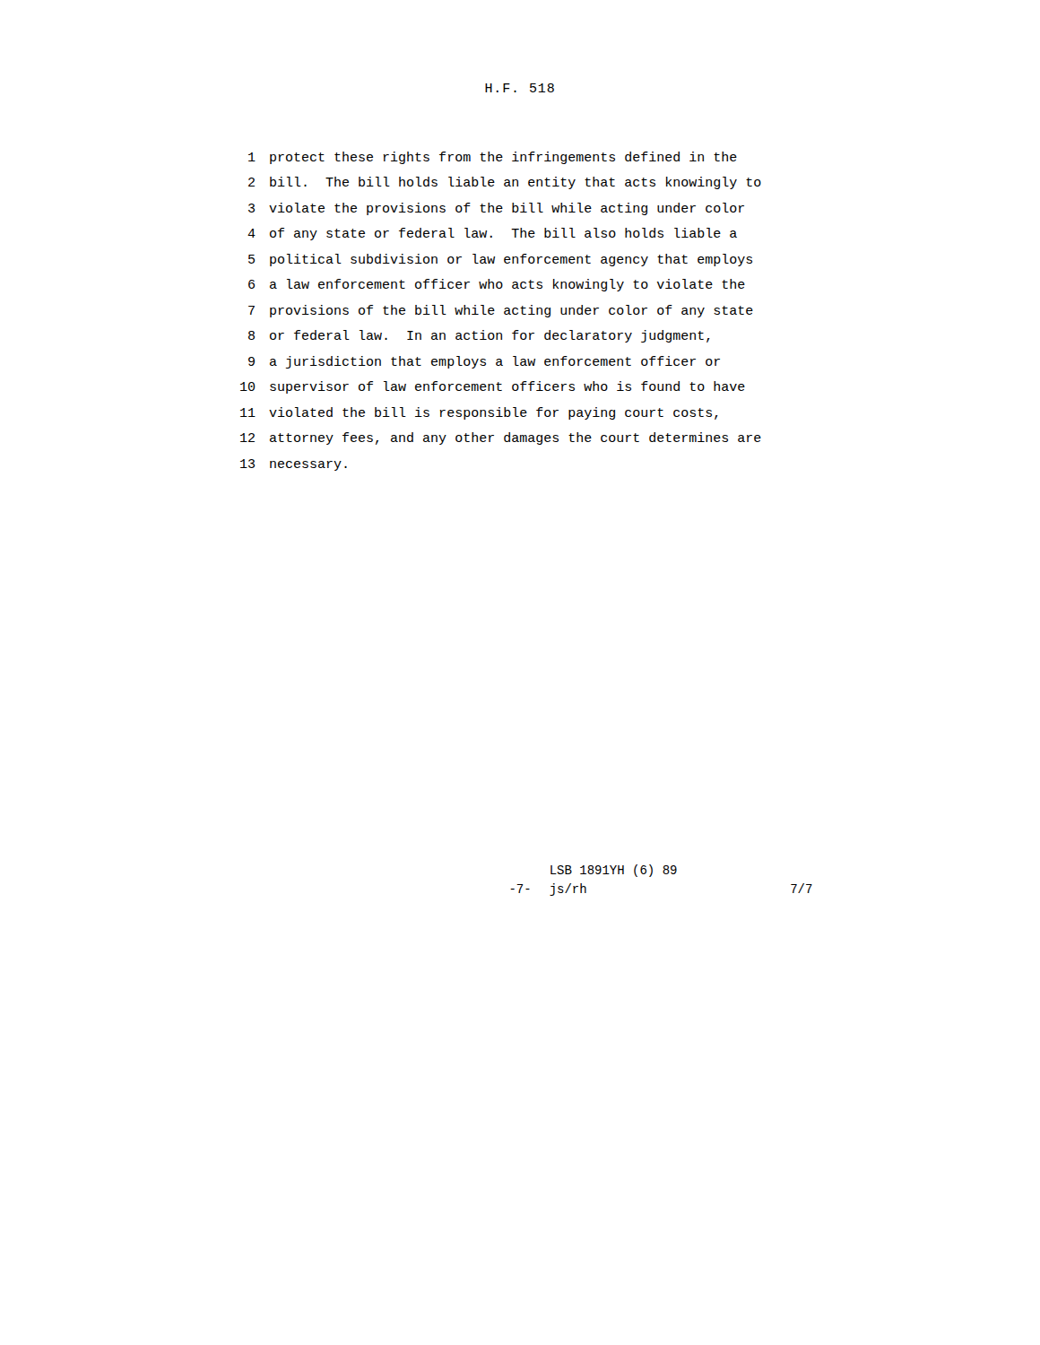H.F. 518
protect these rights from the infringements defined in the
bill. The bill holds liable an entity that acts knowingly to
violate the provisions of the bill while acting under color
of any state or federal law. The bill also holds liable a
political subdivision or law enforcement agency that employs
a law enforcement officer who acts knowingly to violate the
provisions of the bill while acting under color of any state
or federal law. In an action for declaratory judgment,
a jurisdiction that employs a law enforcement officer or
supervisor of law enforcement officers who is found to have
violated the bill is responsible for paying court costs,
attorney fees, and any other damages the court determines are
necessary.
-7-
LSB 1891YH (6) 89 js/rh 7/7